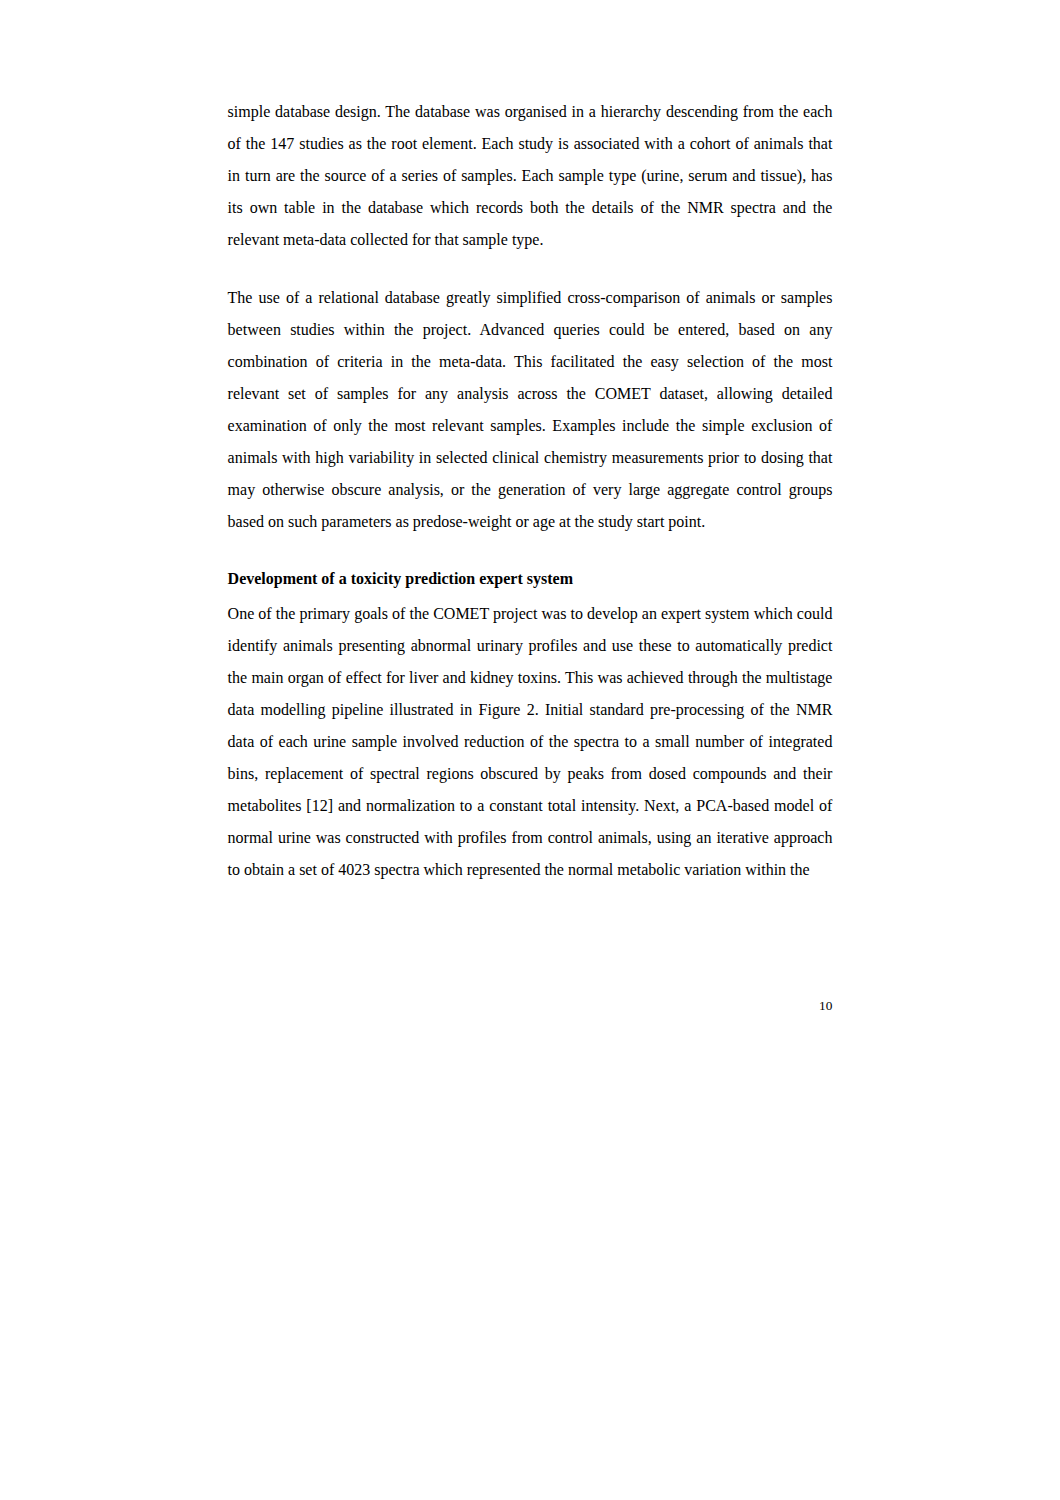simple database design. The database was organised in a hierarchy descending from the each of the 147 studies as the root element. Each study is associated with a cohort of animals that in turn are the source of a series of samples. Each sample type (urine, serum and tissue), has its own table in the database which records both the details of the NMR spectra and the relevant meta-data collected for that sample type.
The use of a relational database greatly simplified cross-comparison of animals or samples between studies within the project. Advanced queries could be entered, based on any combination of criteria in the meta-data. This facilitated the easy selection of the most relevant set of samples for any analysis across the COMET dataset, allowing detailed examination of only the most relevant samples. Examples include the simple exclusion of animals with high variability in selected clinical chemistry measurements prior to dosing that may otherwise obscure analysis, or the generation of very large aggregate control groups based on such parameters as predose-weight or age at the study start point.
Development of a toxicity prediction expert system
One of the primary goals of the COMET project was to develop an expert system which could identify animals presenting abnormal urinary profiles and use these to automatically predict the main organ of effect for liver and kidney toxins. This was achieved through the multistage data modelling pipeline illustrated in Figure 2. Initial standard pre-processing of the NMR data of each urine sample involved reduction of the spectra to a small number of integrated bins, replacement of spectral regions obscured by peaks from dosed compounds and their metabolites [12] and normalization to a constant total intensity. Next, a PCA-based model of normal urine was constructed with profiles from control animals, using an iterative approach to obtain a set of 4023 spectra which represented the normal metabolic variation within the
10